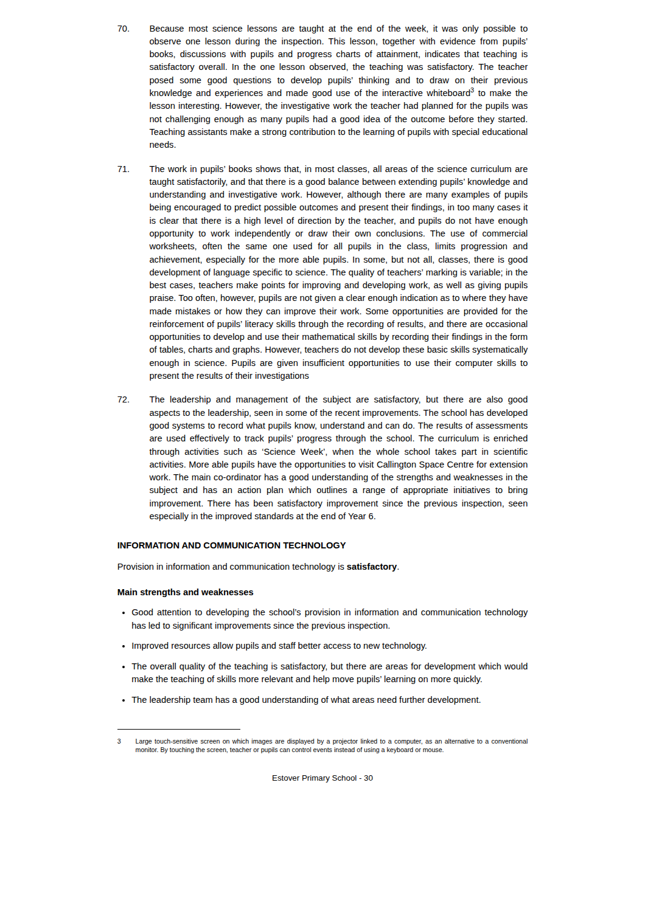70. Because most science lessons are taught at the end of the week, it was only possible to observe one lesson during the inspection. This lesson, together with evidence from pupils’ books, discussions with pupils and progress charts of attainment, indicates that teaching is satisfactory overall. In the one lesson observed, the teaching was satisfactory. The teacher posed some good questions to develop pupils’ thinking and to draw on their previous knowledge and experiences and made good use of the interactive whiteboard3 to make the lesson interesting. However, the investigative work the teacher had planned for the pupils was not challenging enough as many pupils had a good idea of the outcome before they started. Teaching assistants make a strong contribution to the learning of pupils with special educational needs.
71. The work in pupils’ books shows that, in most classes, all areas of the science curriculum are taught satisfactorily, and that there is a good balance between extending pupils’ knowledge and understanding and investigative work. However, although there are many examples of pupils being encouraged to predict possible outcomes and present their findings, in too many cases it is clear that there is a high level of direction by the teacher, and pupils do not have enough opportunity to work independently or draw their own conclusions. The use of commercial worksheets, often the same one used for all pupils in the class, limits progression and achievement, especially for the more able pupils. In some, but not all, classes, there is good development of language specific to science. The quality of teachers’ marking is variable; in the best cases, teachers make points for improving and developing work, as well as giving pupils praise. Too often, however, pupils are not given a clear enough indication as to where they have made mistakes or how they can improve their work. Some opportunities are provided for the reinforcement of pupils’ literacy skills through the recording of results, and there are occasional opportunities to develop and use their mathematical skills by recording their findings in the form of tables, charts and graphs. However, teachers do not develop these basic skills systematically enough in science. Pupils are given insufficient opportunities to use their computer skills to present the results of their investigations
72. The leadership and management of the subject are satisfactory, but there are also good aspects to the leadership, seen in some of the recent improvements. The school has developed good systems to record what pupils know, understand and can do. The results of assessments are used effectively to track pupils’ progress through the school. The curriculum is enriched through activities such as ‘Science Week’, when the whole school takes part in scientific activities. More able pupils have the opportunities to visit Callington Space Centre for extension work. The main co-ordinator has a good understanding of the strengths and weaknesses in the subject and has an action plan which outlines a range of appropriate initiatives to bring improvement. There has been satisfactory improvement since the previous inspection, seen especially in the improved standards at the end of Year 6.
Information and Communication Technology
Provision in information and communication technology is satisfactory.
Main strengths and weaknesses
Good attention to developing the school’s provision in information and communication technology has led to significant improvements since the previous inspection.
Improved resources allow pupils and staff better access to new technology.
The overall quality of the teaching is satisfactory, but there are areas for development which would make the teaching of skills more relevant and help move pupils’ learning on more quickly.
The leadership team has a good understanding of what areas need further development.
3 Large touch-sensitive screen on which images are displayed by a projector linked to a computer, as an alternative to a conventional monitor. By touching the screen, teacher or pupils can control events instead of using a keyboard or mouse.
Estover Primary School - 30